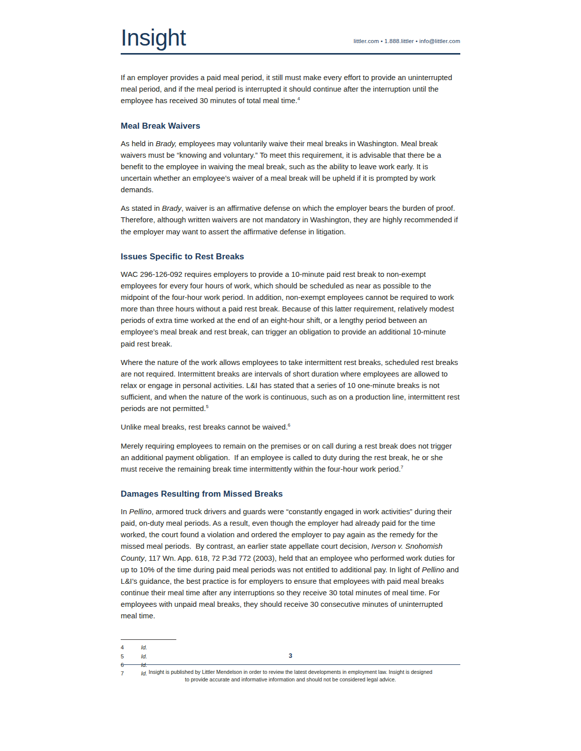Insight
littler.com • 1.888.littler • info@littler.com
If an employer provides a paid meal period, it still must make every effort to provide an uninterrupted meal period, and if the meal period is interrupted it should continue after the interruption until the employee has received 30 minutes of total meal time.4
Meal Break Waivers
As held in Brady, employees may voluntarily waive their meal breaks in Washington. Meal break waivers must be “knowing and voluntary.” To meet this requirement, it is advisable that there be a benefit to the employee in waiving the meal break, such as the ability to leave work early. It is uncertain whether an employee’s waiver of a meal break will be upheld if it is prompted by work demands.
As stated in Brady, waiver is an affirmative defense on which the employer bears the burden of proof. Therefore, although written waivers are not mandatory in Washington, they are highly recommended if the employer may want to assert the affirmative defense in litigation.
Issues Specific to Rest Breaks
WAC 296-126-092 requires employers to provide a 10-minute paid rest break to non-exempt employees for every four hours of work, which should be scheduled as near as possible to the midpoint of the four-hour work period. In addition, non-exempt employees cannot be required to work more than three hours without a paid rest break. Because of this latter requirement, relatively modest periods of extra time worked at the end of an eight-hour shift, or a lengthy period between an employee’s meal break and rest break, can trigger an obligation to provide an additional 10-minute paid rest break.
Where the nature of the work allows employees to take intermittent rest breaks, scheduled rest breaks are not required. Intermittent breaks are intervals of short duration where employees are allowed to relax or engage in personal activities. L&I has stated that a series of 10 one-minute breaks is not sufficient, and when the nature of the work is continuous, such as on a production line, intermittent rest periods are not permitted.5
Unlike meal breaks, rest breaks cannot be waived.6
Merely requiring employees to remain on the premises or on call during a rest break does not trigger an additional payment obligation. If an employee is called to duty during the rest break, he or she must receive the remaining break time intermittently within the four-hour work period.7
Damages Resulting from Missed Breaks
In Pellino, armored truck drivers and guards were “constantly engaged in work activities” during their paid, on-duty meal periods. As a result, even though the employer had already paid for the time worked, the court found a violation and ordered the employer to pay again as the remedy for the missed meal periods. By contrast, an earlier state appellate court decision, Iverson v. Snohomish County, 117 Wn. App. 618, 72 P.3d 772 (2003), held that an employee who performed work duties for up to 10% of the time during paid meal periods was not entitled to additional pay. In light of Pellino and L&I’s guidance, the best practice is for employers to ensure that employees with paid meal breaks continue their meal time after any interruptions so they receive 30 total minutes of meal time. For employees with unpaid meal breaks, they should receive 30 consecutive minutes of uninterrupted meal time.
| 4 | Id. |
| 5 | Id. |
| 6 | Id. |
| 7 | Id. |
3
Insight is published by Littler Mendelson in order to review the latest developments in employment law. Insight is designed
to provide accurate and informative information and should not be considered legal advice.